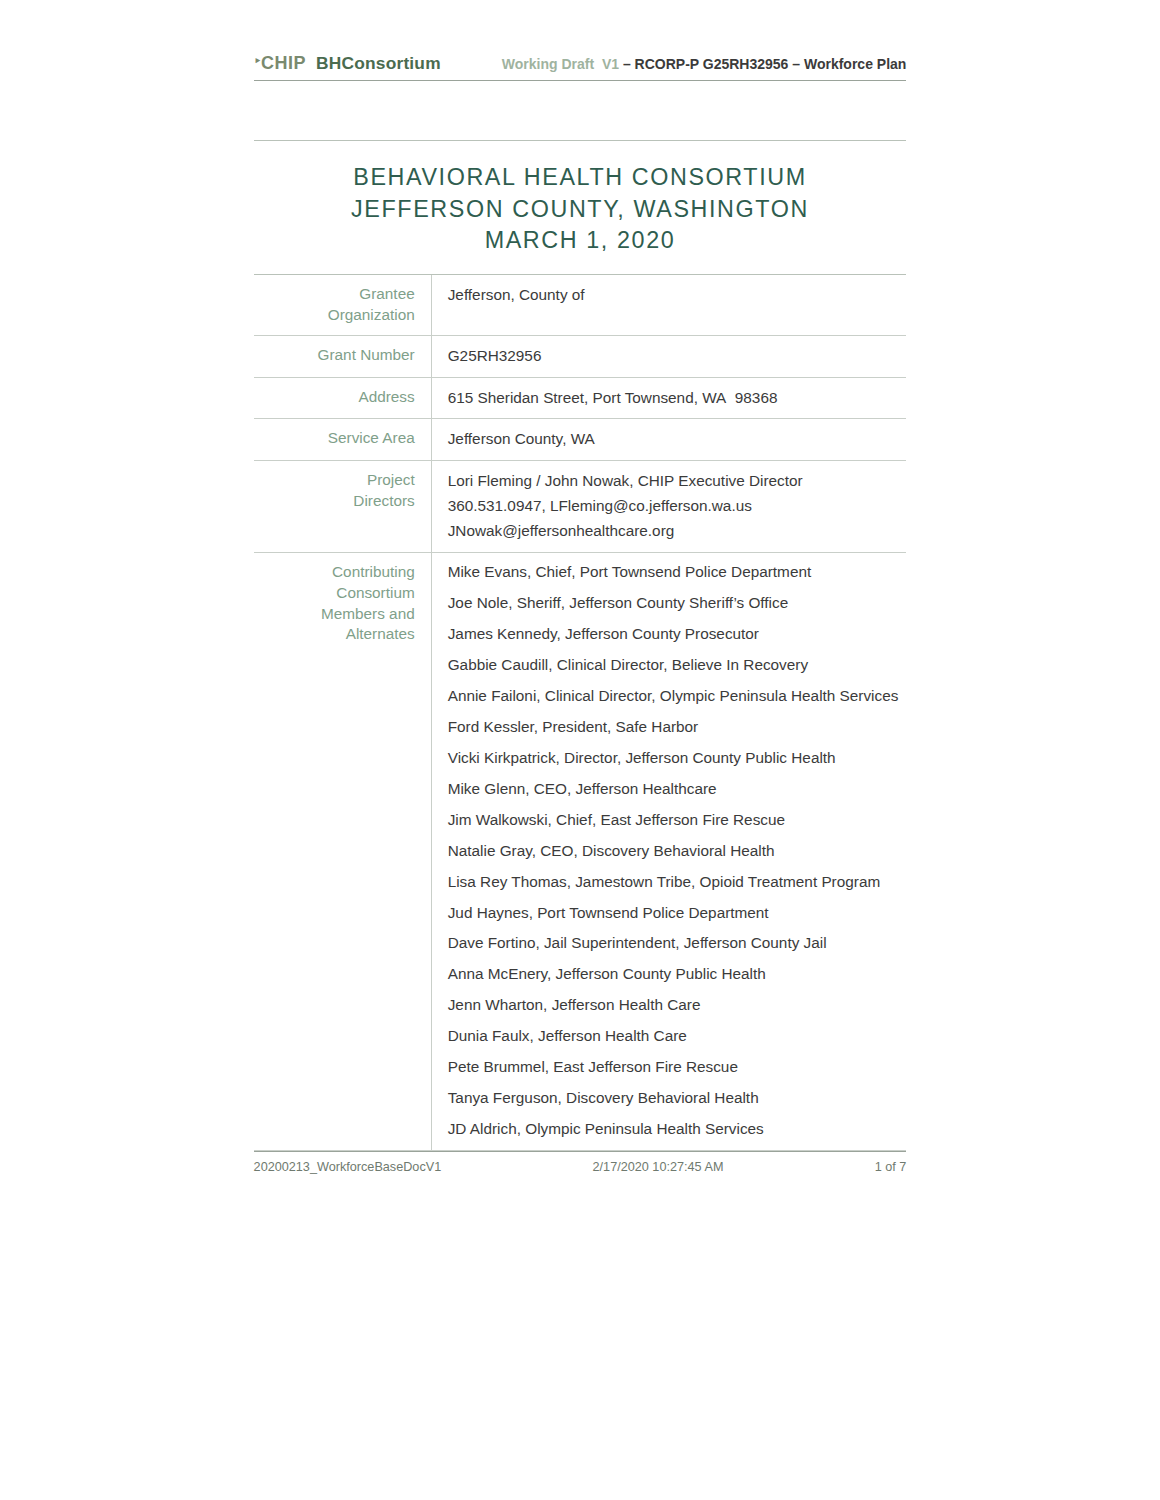‣CHIP BHConsortium
Working Draft V1 – RCORP-P G25RH32956 – Workforce Plan
Behavioral Health Consortium
Jefferson County, Washington
March 1, 2020
| Grantee Organization | Jefferson, County of |
| Grant Number | G25RH32956 |
| Address | 615 Sheridan Street, Port Townsend, WA 98368 |
| Service Area | Jefferson County, WA |
| Project Directors | Lori Fleming / John Nowak, CHIP Executive Director 360.531.0947, LFleming@co.jefferson.wa.us JNowak@jeffersonhealthcare.org |
| Contributing Consortium Members and Alternates | Mike Evans, Chief, Port Townsend Police Department Joe Nole, Sheriff, Jefferson County Sheriff’s Office James Kennedy, Jefferson County Prosecutor Gabbie Caudill, Clinical Director, Believe In Recovery Annie Failoni, Clinical Director, Olympic Peninsula Health Services Ford Kessler, President, Safe Harbor Vicki Kirkpatrick, Director, Jefferson County Public Health Mike Glenn, CEO, Jefferson Healthcare Jim Walkowski, Chief, East Jefferson Fire Rescue Natalie Gray, CEO, Discovery Behavioral Health Lisa Rey Thomas, Jamestown Tribe, Opioid Treatment Program Jud Haynes, Port Townsend Police Department Dave Fortino, Jail Superintendent, Jefferson County Jail Anna McEnery, Jefferson County Public Health Jenn Wharton, Jefferson Health Care Dunia Faulx, Jefferson Health Care Pete Brummel, East Jefferson Fire Rescue Tanya Ferguson, Discovery Behavioral Health JD Aldrich, Olympic Peninsula Health Services |
20200213_WorkforceBaseDocV1
2/17/2020 10:27:45 AM
1 of 7